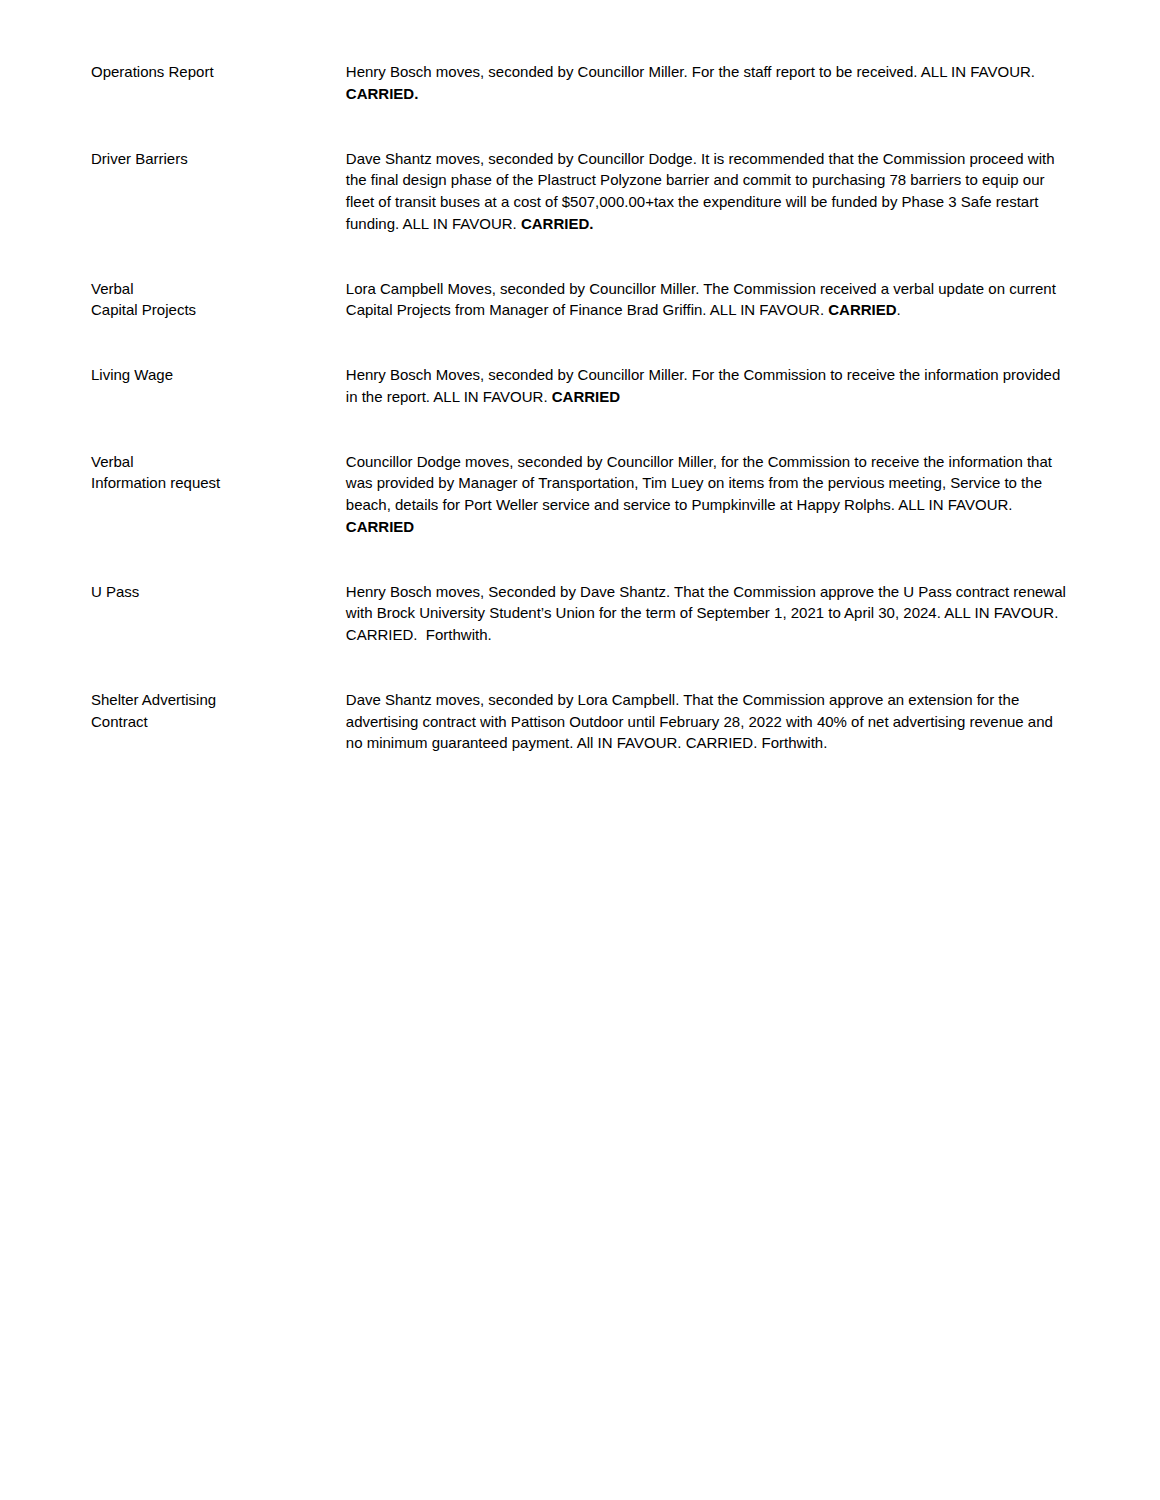| Operations Report | Henry Bosch moves, seconded by Councillor Miller. For the staff report to be received. ALL IN FAVOUR. CARRIED. |
| Driver Barriers | Dave Shantz moves, seconded by Councillor Dodge. It is recommended that the Commission proceed with the final design phase of the Plastruct Polyzone barrier and commit to purchasing 78 barriers to equip our fleet of transit buses at a cost of $507,000.00+tax the expenditure will be funded by Phase 3 Safe restart funding. ALL IN FAVOUR. CARRIED. |
| Verbal Capital Projects | Lora Campbell Moves, seconded by Councillor Miller. The Commission received a verbal update on current Capital Projects from Manager of Finance Brad Griffin. ALL IN FAVOUR. CARRIED . |
| Living Wage | Henry Bosch Moves, seconded by Councillor Miller. For the Commission to receive the information provided in the report. ALL IN FAVOUR. CARRIED |
| Verbal Information request | Councillor Dodge moves, seconded by Councillor Miller, for the Commission to receive the information that was provided by Manager of Transportation, Tim Luey on items from the pervious meeting, Service to the beach, details for Port Weller service and service to Pumpkinville at Happy Rolphs. ALL IN FAVOUR. CARRIED |
| U Pass | Henry Bosch moves, Seconded by Dave Shantz. That the Commission approve the U Pass contract renewal with Brock University Student’s Union for the term of September 1, 2021 to April 30, 2024. ALL IN FAVOUR. CARRIED. Forthwith. |
| Shelter Advertising Contract | Dave Shantz moves, seconded by Lora Campbell. That the Commission approve an extension for the advertising contract with Pattison Outdoor until February 28, 2022 with 40% of net advertising revenue and no minimum guaranteed payment. All IN FAVOUR. CARRIED. Forthwith. |